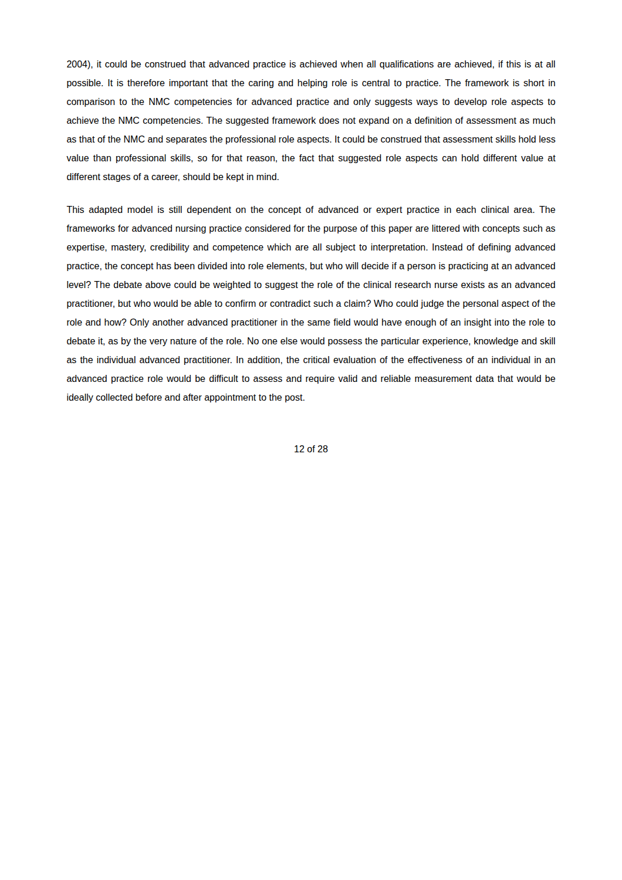2004), it could be construed that advanced practice is achieved when all qualifications are achieved, if this is at all possible. It is therefore important that the caring and helping role is central to practice. The framework is short in comparison to the NMC competencies for advanced practice and only suggests ways to develop role aspects to achieve the NMC competencies. The suggested framework does not expand on a definition of assessment as much as that of the NMC and separates the professional role aspects. It could be construed that assessment skills hold less value than professional skills, so for that reason, the fact that suggested role aspects can hold different value at different stages of a career, should be kept in mind.
This adapted model is still dependent on the concept of advanced or expert practice in each clinical area. The frameworks for advanced nursing practice considered for the purpose of this paper are littered with concepts such as expertise, mastery, credibility and competence which are all subject to interpretation. Instead of defining advanced practice, the concept has been divided into role elements, but who will decide if a person is practicing at an advanced level? The debate above could be weighted to suggest the role of the clinical research nurse exists as an advanced practitioner, but who would be able to confirm or contradict such a claim? Who could judge the personal aspect of the role and how? Only another advanced practitioner in the same field would have enough of an insight into the role to debate it, as by the very nature of the role. No one else would possess the particular experience, knowledge and skill as the individual advanced practitioner. In addition, the critical evaluation of the effectiveness of an individual in an advanced practice role would be difficult to assess and require valid and reliable measurement data that would be ideally collected before and after appointment to the post.
12 of 28